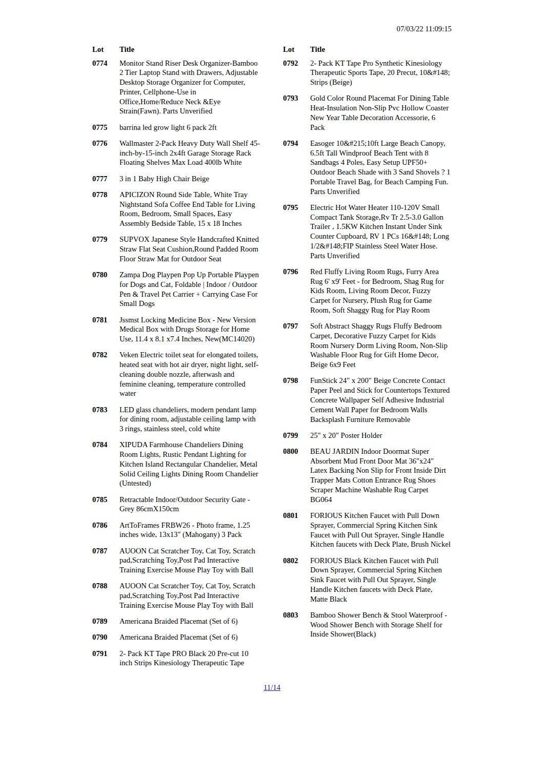07/03/22 11:09:15
| Lot | Title |
| --- | --- |
| 0774 | Monitor Stand Riser Desk Organizer-Bamboo 2 Tier Laptop Stand with Drawers, Adjustable Desktop Storage Organizer for Computer, Printer, Cellphone-Use in Office,Home/Reduce Neck &Eye Strain(Fawn). Parts Unverified |
| 0775 | barrina led grow light 6 pack 2ft |
| 0776 | Wallmaster 2-Pack Heavy Duty Wall Shelf 45-inch-by-15-inch 2x4ft Garage Storage Rack Floating Shelves Max Load 400lb White |
| 0777 | 3 in 1 Baby High Chair Beige |
| 0778 | APICIZON Round Side Table, White Tray Nightstand Sofa Coffee End Table for Living Room, Bedroom, Small Spaces, Easy Assembly Bedside Table, 15 x 18 Inches |
| 0779 | SUPVOX Japanese Style Handcrafted Knitted Straw Flat Seat Cushion,Round Padded Room Floor Straw Mat for Outdoor Seat |
| 0780 | Zampa Dog Playpen Pop Up Portable Playpen for Dogs and Cat, Foldable / Indoor / Outdoor Pen & Travel Pet Carrier + Carrying Case For Small Dogs |
| 0781 | Jssmst Locking Medicine Box - New Version Medical Box with Drugs Storage for Home Use, 11.4 x 8.1 x7.4 Inches, New(MC14020) |
| 0782 | Veken Electric toilet seat for elongated toilets, heated seat with hot air dryer, night light, self-cleaning double nozzle, afterwash and feminine cleaning, temperature controlled water |
| 0783 | LED glass chandeliers, modern pendant lamp for dining room, adjustable ceiling lamp with 3 rings, stainless steel, cold white |
| 0784 | XIPUDA Farmhouse Chandeliers Dining Room Lights, Rustic Pendant Lighting for Kitchen Island Rectangular Chandelier, Metal Solid Ceiling Lights Dining Room Chandelier (Untested) |
| 0785 | Retractable Indoor/Outdoor Security Gate - Grey 86cmX150cm |
| 0786 | ArtToFrames FRBW26 - Photo frame, 1.25 inches wide, 13x13" (Mahogany) 3 Pack |
| 0787 | AUOON Cat Scratcher Toy, Cat Toy, Scratch pad,Scratching Toy,Post Pad Interactive Training Exercise Mouse Play Toy with Ball |
| 0788 | AUOON Cat Scratcher Toy, Cat Toy, Scratch pad,Scratching Toy,Post Pad Interactive Training Exercise Mouse Play Toy with Ball |
| 0789 | Americana Braided Placemat (Set of 6) |
| 0790 | Americana Braided Placemat (Set of 6) |
| 0791 | 2- Pack KT Tape PRO Black 20 Pre-cut 10 inch Strips Kinesiology Therapeutic Tape |
| Lot | Title |
| --- | --- |
| 0792 | 2- Pack KT Tape Pro Synthetic Kinesiology Therapeutic Sports Tape, 20 Precut, 10&#148; Strips (Beige) |
| 0793 | Gold Color Round Placemat For Dining Table Heat-Insulation Non-Slip Pvc Hollow Coaster New Year Table Decoration Accessorie, 6 Pack |
| 0794 | Easoger 10&#215;10ft Large Beach Canopy, 6.5ft Tall Windproof Beach Tent with 8 Sandbags 4 Poles, Easy Setup UPF50+ Outdoor Beach Shade with 3 Sand Shovels ? 1 Portable Travel Bag, for Beach Camping Fun. Parts Unverified |
| 0795 | Electric Hot Water Heater 110-120V Small Compact Tank Storage,Rv Tr 2.5-3.0 Gallon Trailer , 1.5KW Kitchen Instant Under Sink Counter Cupboard, RV 1 PCs 16&#148; Long 1/2&#148;FIP Stainless Steel Water Hose. Parts Unverified |
| 0796 | Red Fluffy Living Room Rugs, Furry Area Rug 6' x9' Feet - for Bedroom, Shag Rug for Kids Room, Living Room Decor, Fuzzy Carpet for Nursery, Plush Rug for Game Room, Soft Shaggy Rug for Play Room |
| 0797 | Soft Abstract Shaggy Rugs Fluffy Bedroom Carpet, Decorative Fuzzy Carpet for Kids Room Nursery Dorm Living Room, Non-Slip Washable Floor Rug for Gift Home Decor, Beige 6x9 Feet |
| 0798 | FunStick 24" x 200" Beige Concrete Contact Paper Peel and Stick for Countertops Textured Concrete Wallpaper Self Adhesive Industrial Cement Wall Paper for Bedroom Walls Backsplash Furniture Removable |
| 0799 | 25" x 20" Poster Holder |
| 0800 | BEAU JARDIN Indoor Doormat Super Absorbent Mud Front Door Mat 36"x24" Latex Backing Non Slip for Front Inside Dirt Trapper Mats Cotton Entrance Rug Shoes Scraper Machine Washable Rug Carpet BG064 |
| 0801 | FORIOUS Kitchen Faucet with Pull Down Sprayer, Commercial Spring Kitchen Sink Faucet with Pull Out Sprayer, Single Handle Kitchen faucets with Deck Plate, Brush Nickel |
| 0802 | FORIOUS Black Kitchen Faucet with Pull Down Sprayer, Commercial Spring Kitchen Sink Faucet with Pull Out Sprayer, Single Handle Kitchen faucets with Deck Plate, Matte Black |
| 0803 | Bamboo Shower Bench & Stool Waterproof - Wood Shower Bench with Storage Shelf for Inside Shower(Black) |
11/14